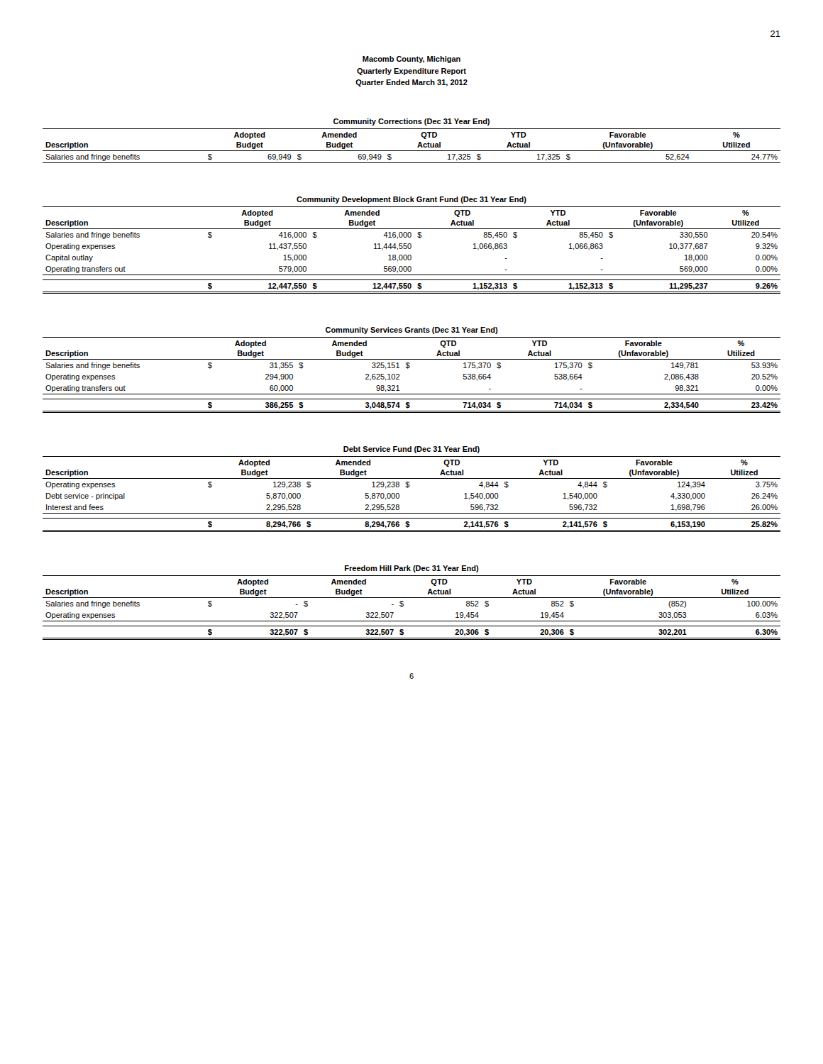21
Macomb County, Michigan
Quarterly Expenditure Report
Quarter Ended March 31, 2012
Community Corrections (Dec 31 Year End)
| | Adopted | Amended | QTD | YTD | Favorable | % |
| --- | --- | --- | --- | --- | --- | --- |
| Description | Budget | Budget | Actual | Actual | (Unfavorable) | Utilized |
| Salaries and fringe benefits | $ | 69,949 | $ | 69,949 | $ | 17,325 | $ | 17,325 | $ | 52,624 | 24.77% |
Community Development Block Grant Fund (Dec 31 Year End)
| | Adopted | Amended | QTD | YTD | Favorable | % |
| --- | --- | --- | --- | --- | --- | --- |
| Description | Budget | Budget | Actual | Actual | (Unfavorable) | Utilized |
| Salaries and fringe benefits | $ | 416,000 | $ | 416,000 | $ | 85,450 | $ | 85,450 | $ | 330,550 | 20.54% |
| Operating expenses | | 11,437,550 | | 11,444,550 | | 1,066,863 | | 1,066,863 | | 10,377,687 | 9.32% |
| Capital outlay | | 15,000 | | 18,000 | | - | | - | | 18,000 | 0.00% |
| Operating transfers out | | 579,000 | | 569,000 | | - | | - | | 569,000 | 0.00% |
| | $ | 12,447,550 | $ | 12,447,550 | $ | 1,152,313 | $ | 1,152,313 | $ | 11,295,237 | 9.26% |
Community Services Grants (Dec 31 Year End)
| | Adopted | Amended | QTD | YTD | Favorable | % |
| --- | --- | --- | --- | --- | --- | --- |
| Description | Budget | Budget | Actual | Actual | (Unfavorable) | Utilized |
| Salaries and fringe benefits | $ | 31,355 | $ | 325,151 | $ | 175,370 | $ | 175,370 | $ | 149,781 | 53.93% |
| Operating expenses | | 294,900 | | 2,625,102 | | 538,664 | | 538,664 | | 2,086,438 | 20.52% |
| Operating transfers out | | 60,000 | | 98,321 | | - | | - | | 98,321 | 0.00% |
| | $ | 386,255 | $ | 3,048,574 | $ | 714,034 | $ | 714,034 | $ | 2,334,540 | 23.42% |
Debt Service Fund (Dec 31 Year End)
| | Adopted | Amended | QTD | YTD | Favorable | % |
| --- | --- | --- | --- | --- | --- | --- |
| Description | Budget | Budget | Actual | Actual | (Unfavorable) | Utilized |
| Operating expenses | $ | 129,238 | $ | 129,238 | $ | 4,844 | $ | 4,844 | $ | 124,394 | 3.75% |
| Debt service - principal | | 5,870,000 | | 5,870,000 | | 1,540,000 | | 1,540,000 | | 4,330,000 | 26.24% |
| Interest and fees | | 2,295,528 | | 2,295,528 | | 596,732 | | 596,732 | | 1,698,796 | 26.00% |
| | $ | 8,294,766 | $ | 8,294,766 | $ | 2,141,576 | $ | 2,141,576 | $ | 6,153,190 | 25.82% |
Freedom Hill Park (Dec 31 Year End)
| | Adopted | Amended | QTD | YTD | Favorable | % |
| --- | --- | --- | --- | --- | --- | --- |
| Description | Budget | Budget | Actual | Actual | (Unfavorable) | Utilized |
| Salaries and fringe benefits | $ | - | $ | - | $ | 852 | $ | 852 | $ | (852) | 100.00% |
| Operating expenses | | 322,507 | | 322,507 | | 19,454 | | 19,454 | | 303,053 | 6.03% |
| | $ | 322,507 | $ | 322,507 | $ | 20,306 | $ | 20,306 | $ | 302,201 | 6.30% |
6